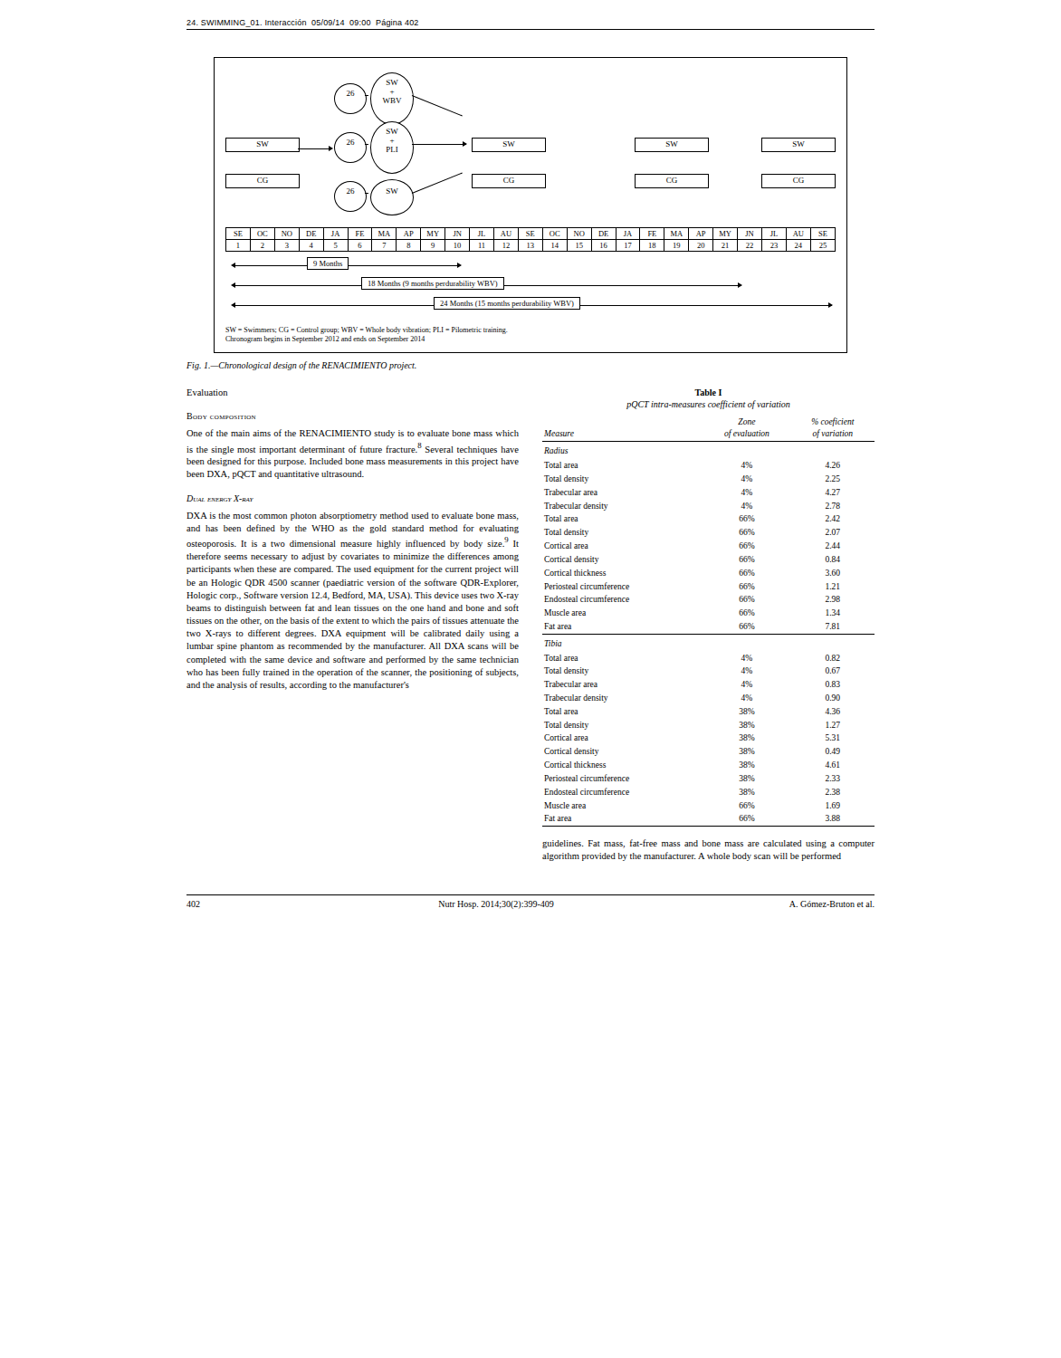24. SWIMMING_01. Interacción 05/09/14 09:00 Página 402
SW
CG
26
26
26
SW
+
WBV
SW
+
PLI
SW
SW
CG
SW
CG
SW
CG
| SE | OC | NO | DE | JA | FE | MA | AP | MY | JN | JL | AU | SE | OC | NO | DE | JA | FE | MA | AP | MY | JN | JL | AU | SE |
| 1 | 2 | 3 | 4 | 5 | 6 | 7 | 8 | 9 | 10 | 11 | 12 | 13 | 14 | 15 | 16 | 17 | 18 | 19 | 20 | 21 | 22 | 23 | 24 | 25 |
9 Months
18 Months (9 months perdurability WBV)
24 Months (15 months perdurability WBV)
SW = Swimmers; CG = Control group; WBV = Whole body vibration; PLI = Pilometric training.
Chronogram begins in September 2012 and ends on September 2014
Fig. 1.—Chronological design of the RENACIMIENTO project.
Evaluation
Body composition
One of the main aims of the RENACIMIENTO study is to evaluate bone mass which is the single most important determinant of future fracture.8 Several techniques have been designed for this purpose. Included bone mass measurements in this project have been DXA, pQCT and quantitative ultrasound.
Dual energy X-ray
DXA is the most common photon absorptiometry method used to evaluate bone mass, and has been defined by the WHO as the gold standard method for evaluating osteoporosis. It is a two dimensional measure highly influenced by body size.9 It therefore seems necessary to adjust by covariates to minimize the differences among participants when these are compared. The used equipment for the current project will be an Hologic QDR 4500 scanner (paediatric version of the software QDR-Explorer, Hologic corp., Software version 12.4, Bedford, MA, USA). This device uses two X-ray beams to distinguish between fat and lean tissues on the one hand and bone and soft tissues on the other, on the basis of the extent to which the pairs of tissues attenuate the two X-rays to different degrees. DXA equipment will be calibrated daily using a lumbar spine phantom as recommended by the manufacturer. All DXA scans will be completed with the same device and software and performed by the same technician who has been fully trained in the operation of the scanner, the positioning of subjects, and the analysis of results, according to the manufacturer's
Table I
pQCT intra-measures coefficient of variation
| Measure | Zone of evaluation | % coeficient of variation |
| --- | --- | --- |
| Radius |
| Total area | 4% | 4.26 |
| Total density | 4% | 2.25 |
| Trabecular area | 4% | 4.27 |
| Trabecular density | 4% | 2.78 |
| Total area | 66% | 2.42 |
| Total density | 66% | 2.07 |
| Cortical area | 66% | 2.44 |
| Cortical density | 66% | 0.84 |
| Cortical thickness | 66% | 3.60 |
| Periosteal circumference | 66% | 1.21 |
| Endosteal circumference | 66% | 2.98 |
| Muscle area | 66% | 1.34 |
| Fat area | 66% | 7.81 |
| Tibia |
| Total area | 4% | 0.82 |
| Total density | 4% | 0.67 |
| Trabecular area | 4% | 0.83 |
| Trabecular density | 4% | 0.90 |
| Total area | 38% | 4.36 |
| Total density | 38% | 1.27 |
| Cortical area | 38% | 5.31 |
| Cortical density | 38% | 0.49 |
| Cortical thickness | 38% | 4.61 |
| Periosteal circumference | 38% | 2.33 |
| Endosteal circumference | 38% | 2.38 |
| Muscle area | 66% | 1.69 |
| Fat area | 66% | 3.88 |
guidelines. Fat mass, fat-free mass and bone mass are calculated using a computer algorithm provided by the manufacturer. A whole body scan will be performed
402
Nutr Hosp. 2014;30(2):399-409
A. Gómez-Bruton et al.